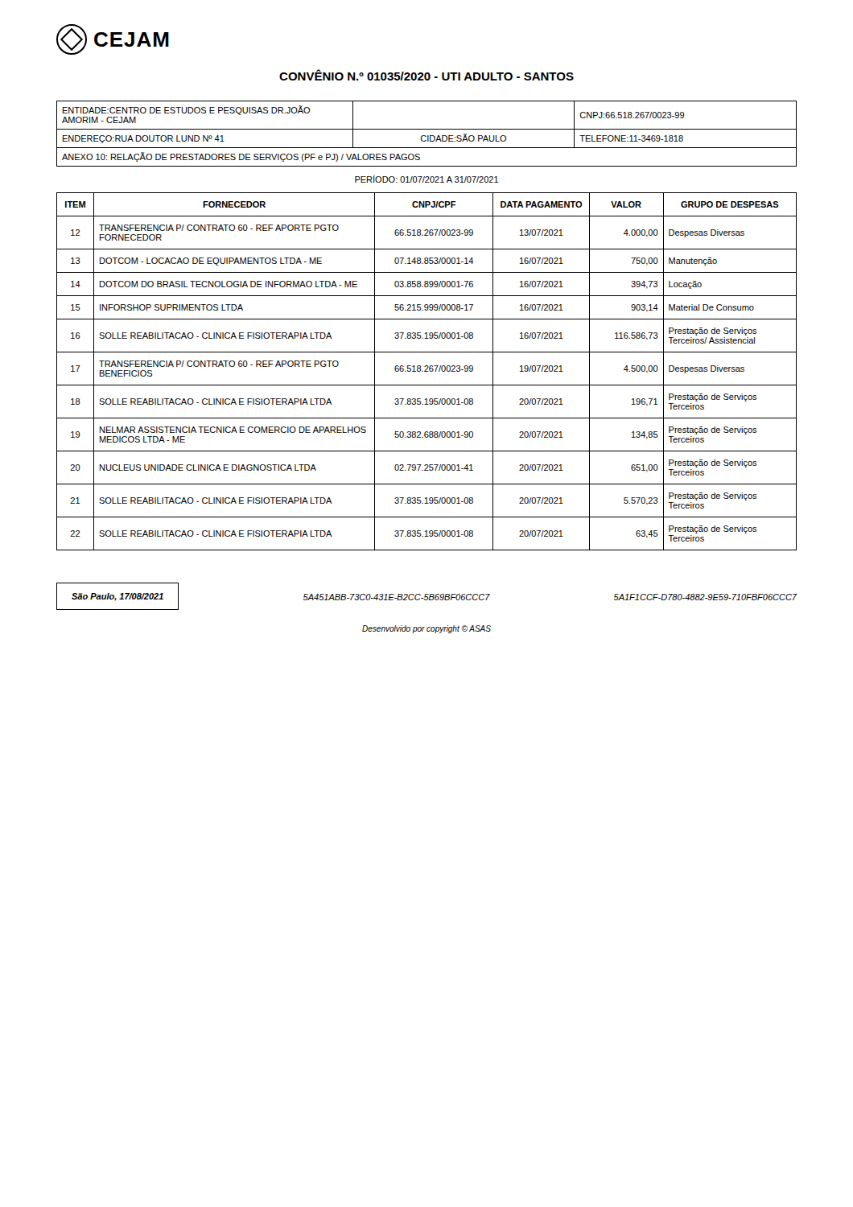CEJAM
CONVÊNIO N.º 01035/2020 - UTI ADULTO - SANTOS
| ENTIDADE:CENTRO DE ESTUDOS E PESQUISAS DR.JOÃO AMORIM - CEJAM | | CNPJ:66.518.267/0023-99 |
| ENDEREÇO:RUA DOUTOR LUND Nº 41 | CIDADE:SÃO PAULO | TELEFONE:11-3469-1818 |
| ANEXO 10: RELAÇÃO DE PRESTADORES DE SERVIÇOS (PF e PJ) / VALORES PAGOS |
PERÍODO: 01/07/2021 A 31/07/2021
| ITEM | FORNECEDOR | CNPJ/CPF | DATA PAGAMENTO | VALOR | GRUPO DE DESPESAS |
| --- | --- | --- | --- | --- | --- |
| 12 | TRANSFERENCIA P/ CONTRATO 60 - REF APORTE PGTO FORNECEDOR | 66.518.267/0023-99 | 13/07/2021 | 4.000,00 | Despesas Diversas |
| 13 | DOTCOM - LOCACAO DE EQUIPAMENTOS LTDA - ME | 07.148.853/0001-14 | 16/07/2021 | 750,00 | Manutenção |
| 14 | DOTCOM DO BRASIL TECNOLOGIA DE INFORMAO LTDA - ME | 03.858.899/0001-76 | 16/07/2021 | 394,73 | Locação |
| 15 | INFORSHOP SUPRIMENTOS LTDA | 56.215.999/0008-17 | 16/07/2021 | 903,14 | Material De Consumo |
| 16 | SOLLE REABILITACAO - CLINICA E FISIOTERAPIA LTDA | 37.835.195/0001-08 | 16/07/2021 | 116.586,73 | Prestação de Serviços Terceiros/ Assistencial |
| 17 | TRANSFERENCIA P/ CONTRATO 60 - REF APORTE PGTO BENEFICIOS | 66.518.267/0023-99 | 19/07/2021 | 4.500,00 | Despesas Diversas |
| 18 | SOLLE REABILITACAO - CLINICA E FISIOTERAPIA LTDA | 37.835.195/0001-08 | 20/07/2021 | 196,71 | Prestação de Serviços Terceiros |
| 19 | NELMAR ASSISTENCIA TECNICA E COMERCIO DE APARELHOS MEDICOS LTDA - ME | 50.382.688/0001-90 | 20/07/2021 | 134,85 | Prestação de Serviços Terceiros |
| 20 | NUCLEUS UNIDADE CLINICA E DIAGNOSTICA LTDA | 02.797.257/0001-41 | 20/07/2021 | 651,00 | Prestação de Serviços Terceiros |
| 21 | SOLLE REABILITACAO - CLINICA E FISIOTERAPIA LTDA | 37.835.195/0001-08 | 20/07/2021 | 5.570,23 | Prestação de Serviços Terceiros |
| 22 | SOLLE REABILITACAO - CLINICA E FISIOTERAPIA LTDA | 37.835.195/0001-08 | 20/07/2021 | 63,45 | Prestação de Serviços Terceiros |
São Paulo, 17/08/2021
5A451ABB-73C0-431E-B2CC-5B69BF06CCC7
5A1F1CCF-D780-4882-9E59-710FBF06CCC7
Desenvolvido por copyright © ASAS